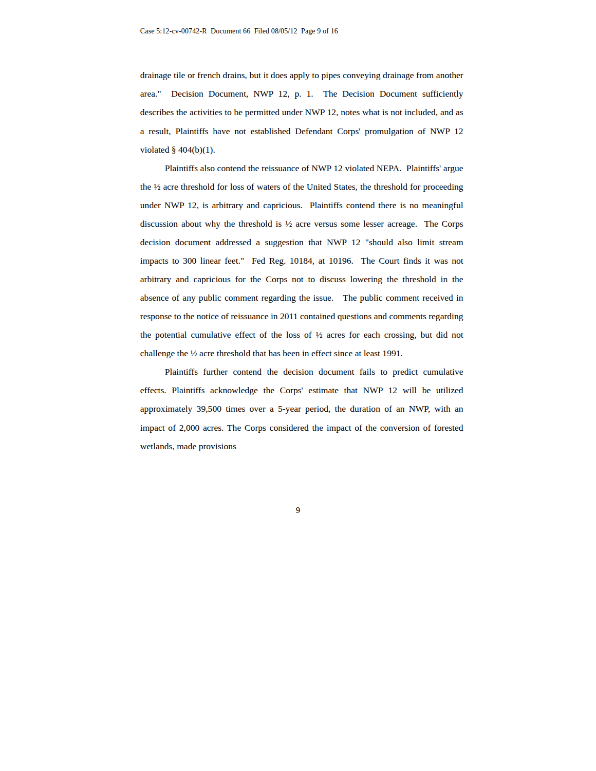Case 5:12-cv-00742-R Document 66 Filed 08/05/12 Page 9 of 16
drainage tile or french drains, but it does apply to pipes conveying drainage from another area." Decision Document, NWP 12, p. 1. The Decision Document sufficiently describes the activities to be permitted under NWP 12, notes what is not included, and as a result, Plaintiffs have not established Defendant Corps' promulgation of NWP 12 violated § 404(b)(1).
Plaintiffs also contend the reissuance of NWP 12 violated NEPA. Plaintiffs' argue the ½ acre threshold for loss of waters of the United States, the threshold for proceeding under NWP 12, is arbitrary and capricious. Plaintiffs contend there is no meaningful discussion about why the threshold is ½ acre versus some lesser acreage. The Corps decision document addressed a suggestion that NWP 12 "should also limit stream impacts to 300 linear feet." Fed Reg. 10184, at 10196. The Court finds it was not arbitrary and capricious for the Corps not to discuss lowering the threshold in the absence of any public comment regarding the issue. The public comment received in response to the notice of reissuance in 2011 contained questions and comments regarding the potential cumulative effect of the loss of ½ acres for each crossing, but did not challenge the ½ acre threshold that has been in effect since at least 1991.
Plaintiffs further contend the decision document fails to predict cumulative effects. Plaintiffs acknowledge the Corps' estimate that NWP 12 will be utilized approximately 39,500 times over a 5-year period, the duration of an NWP, with an impact of 2,000 acres. The Corps considered the impact of the conversion of forested wetlands, made provisions
9